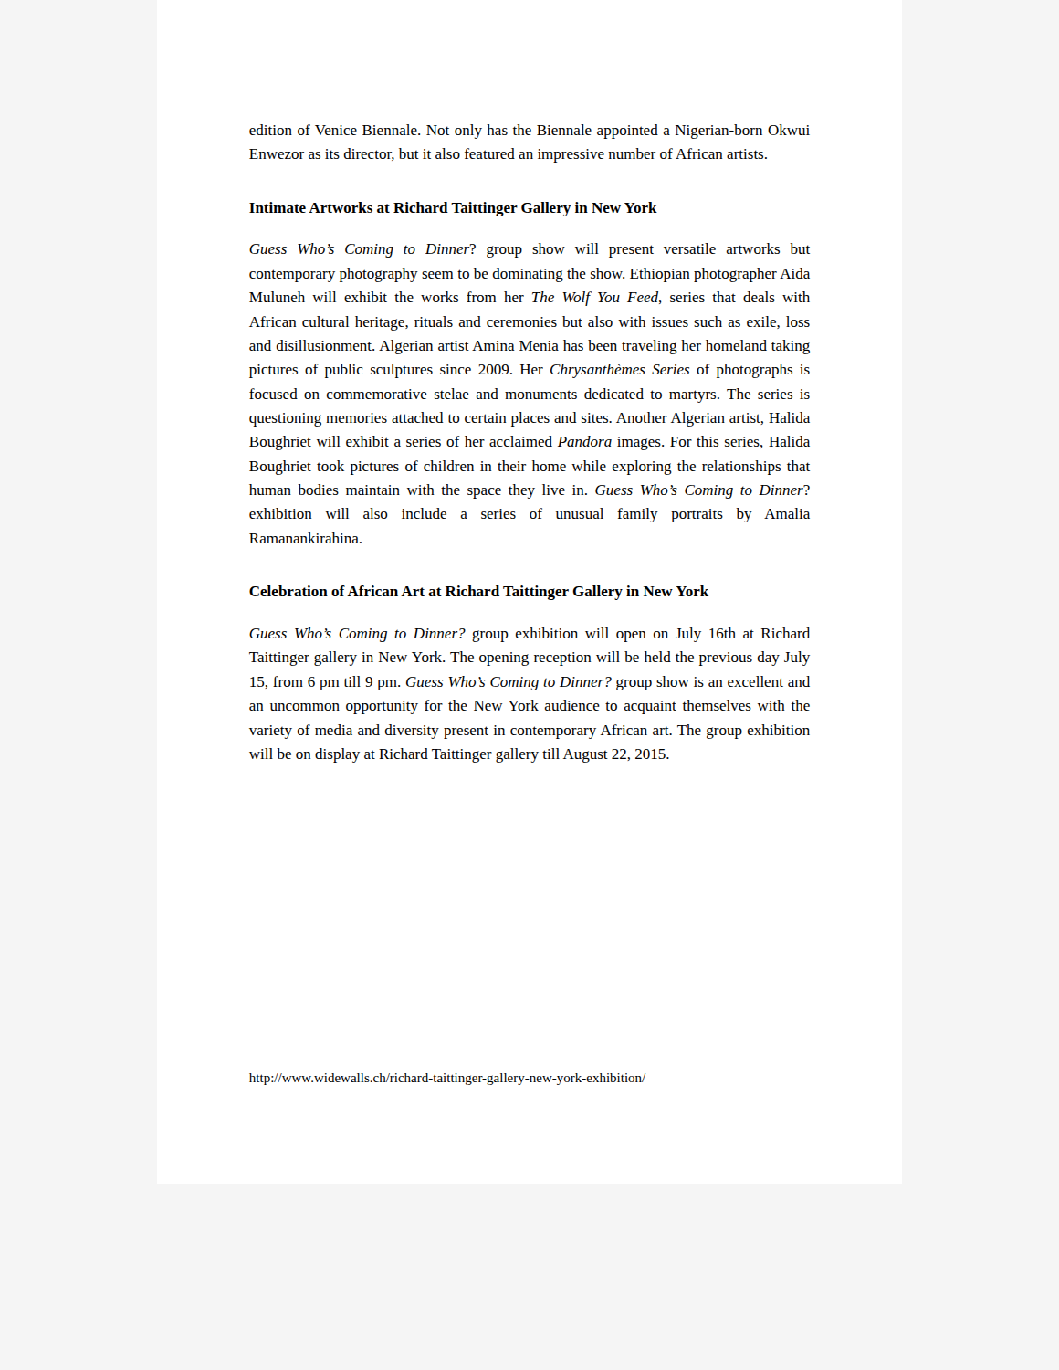edition of Venice Biennale. Not only has the Biennale appointed a Nigerian-born Okwui Enwezor as its director, but it also featured an impressive number of African artists.
Intimate Artworks at Richard Taittinger Gallery in New York
Guess Who’s Coming to Dinner? group show will present versatile artworks but contemporary photography seem to be dominating the show. Ethiopian photographer Aida Muluneh will exhibit the works from her The Wolf You Feed, series that deals with African cultural heritage, rituals and ceremonies but also with issues such as exile, loss and disillusionment. Algerian artist Amina Menia has been traveling her homeland taking pictures of public sculptures since 2009. Her Chrysanthèmes Series of photographs is focused on commemorative stelae and monuments dedicated to martyrs. The series is questioning memories attached to certain places and sites. Another Algerian artist, Halida Boughriet will exhibit a series of her acclaimed Pandora images. For this series, Halida Boughriet took pictures of children in their home while exploring the relationships that human bodies maintain with the space they live in. Guess Who’s Coming to Dinner? exhibition will also include a series of unusual family portraits by Amalia Ramanankirahina.
Celebration of African Art at Richard Taittinger Gallery in New York
Guess Who’s Coming to Dinner? group exhibition will open on July 16th at Richard Taittinger gallery in New York. The opening reception will be held the previous day July 15, from 6 pm till 9 pm. Guess Who’s Coming to Dinner? group show is an excellent and an uncommon opportunity for the New York audience to acquaint themselves with the variety of media and diversity present in contemporary African art. The group exhibition will be on display at Richard Taittinger gallery till August 22, 2015.
http://www.widewalls.ch/richard-taittinger-gallery-new-york-exhibition/